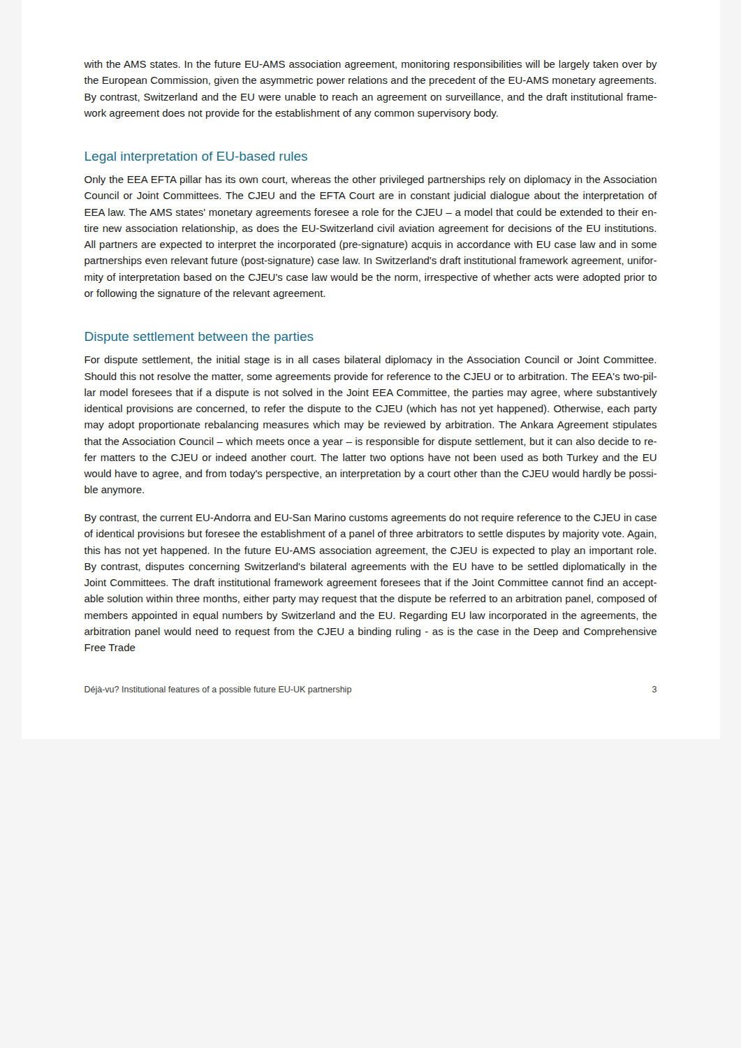with the AMS states. In the future EU-AMS association agreement, monitoring responsibilities will be largely taken over by the European Commission, given the asymmetric power relations and the precedent of the EU-AMS monetary agreements. By contrast, Switzerland and the EU were unable to reach an agreement on surveillance, and the draft institutional framework agreement does not provide for the establishment of any common supervisory body.
Legal interpretation of EU-based rules
Only the EEA EFTA pillar has its own court, whereas the other privileged partnerships rely on diplomacy in the Association Council or Joint Committees. The CJEU and the EFTA Court are in constant judicial dialogue about the interpretation of EEA law. The AMS states' monetary agreements foresee a role for the CJEU – a model that could be extended to their entire new association relationship, as does the EU-Switzerland civil aviation agreement for decisions of the EU institutions. All partners are expected to interpret the incorporated (pre-signature) acquis in accordance with EU case law and in some partnerships even relevant future (post-signature) case law. In Switzerland's draft institutional framework agreement, uniformity of interpretation based on the CJEU's case law would be the norm, irrespective of whether acts were adopted prior to or following the signature of the relevant agreement.
Dispute settlement between the parties
For dispute settlement, the initial stage is in all cases bilateral diplomacy in the Association Council or Joint Committee. Should this not resolve the matter, some agreements provide for reference to the CJEU or to arbitration. The EEA's two-pillar model foresees that if a dispute is not solved in the Joint EEA Committee, the parties may agree, where substantively identical provisions are concerned, to refer the dispute to the CJEU (which has not yet happened). Otherwise, each party may adopt proportionate rebalancing measures which may be reviewed by arbitration. The Ankara Agreement stipulates that the Association Council – which meets once a year – is responsible for dispute settlement, but it can also decide to refer matters to the CJEU or indeed another court. The latter two options have not been used as both Turkey and the EU would have to agree, and from today's perspective, an interpretation by a court other than the CJEU would hardly be possible anymore.
By contrast, the current EU-Andorra and EU-San Marino customs agreements do not require reference to the CJEU in case of identical provisions but foresee the establishment of a panel of three arbitrators to settle disputes by majority vote. Again, this has not yet happened. In the future EU-AMS association agreement, the CJEU is expected to play an important role. By contrast, disputes concerning Switzerland's bilateral agreements with the EU have to be settled diplomatically in the Joint Committees. The draft institutional framework agreement foresees that if the Joint Committee cannot find an acceptable solution within three months, either party may request that the dispute be referred to an arbitration panel, composed of members appointed in equal numbers by Switzerland and the EU. Regarding EU law incorporated in the agreements, the arbitration panel would need to request from the CJEU a binding ruling - as is the case in the Deep and Comprehensive Free Trade
Déjà-vu? Institutional features of a possible future EU-UK partnership 3